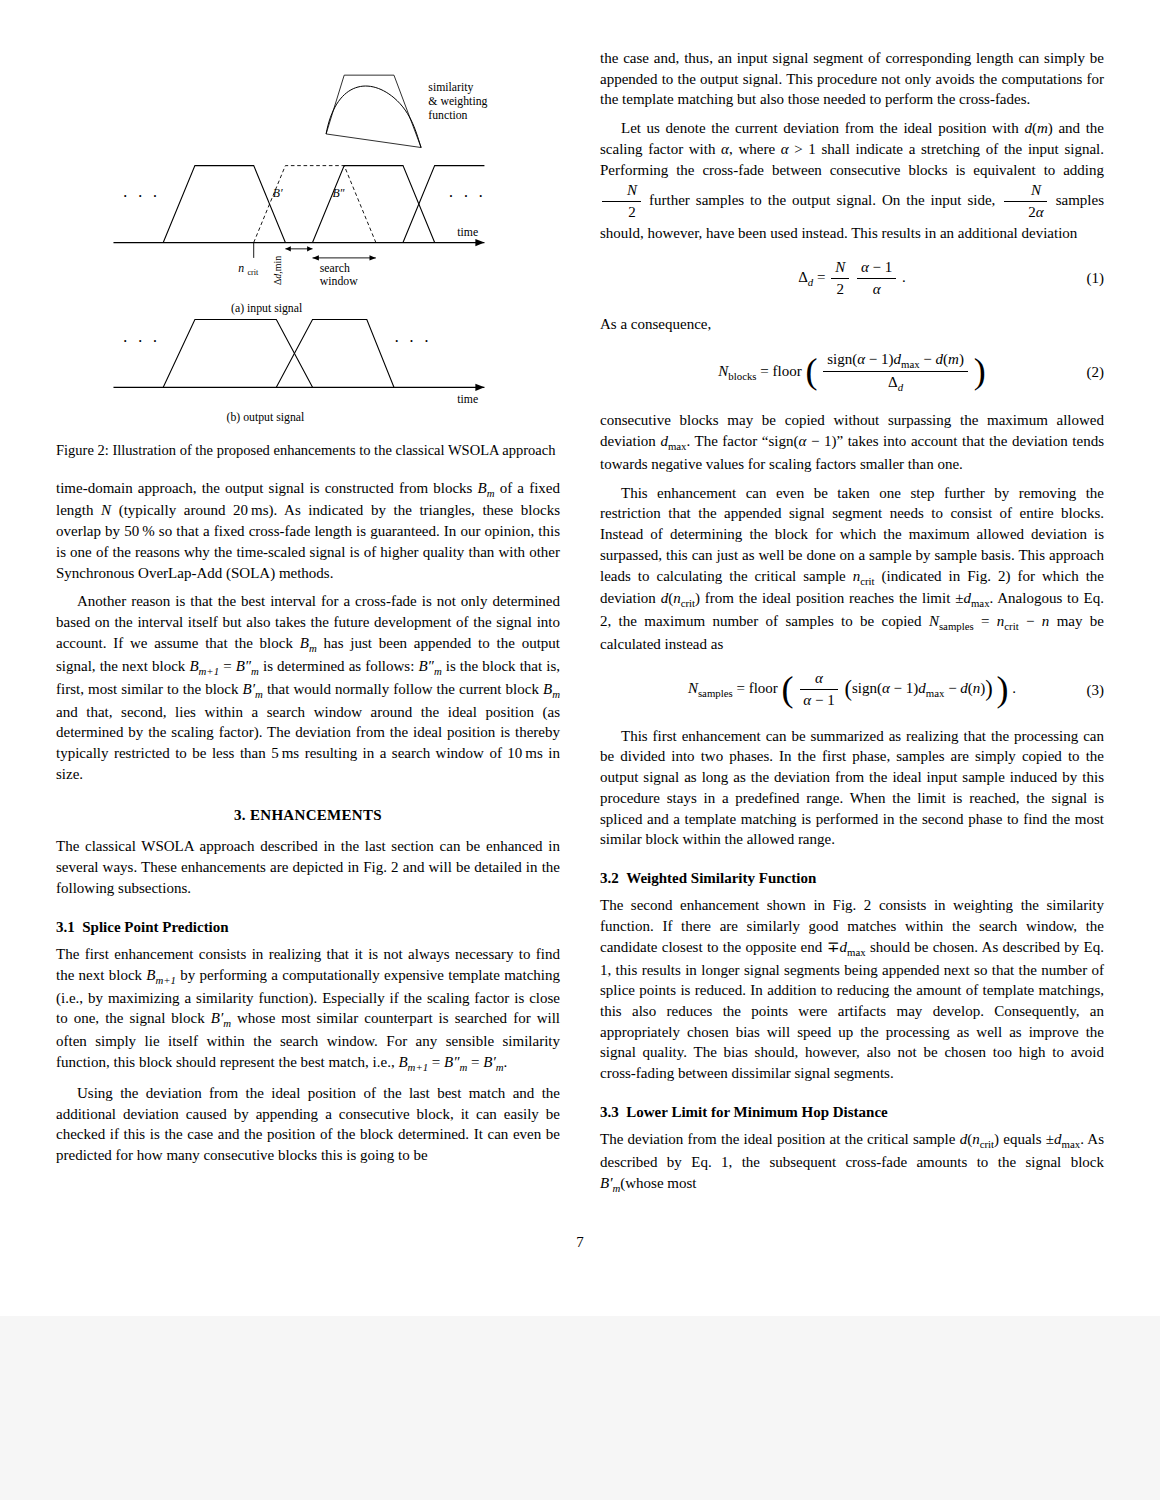time · · · · · · B′ B″ similarity & weighting function ncrit Δd,min search window (a) input signal time · · · · · · (b) output signal
Figure 2: Illustration of the proposed enhancements to the classical WSOLA approach
time-domain approach, the output signal is constructed from blocks Bm of a fixed length N (typically around 20 ms). As indicated by the triangles, these blocks overlap by 50 % so that a fixed cross-fade length is guaranteed. In our opinion, this is one of the reasons why the time-scaled signal is of higher quality than with other Synchronous OverLap-Add (SOLA) methods.
Another reason is that the best interval for a cross-fade is not only determined based on the interval itself but also takes the future development of the signal into account. If we assume that the block Bm has just been appended to the output signal, the next block Bm+1 = B″m is determined as follows: B″m is the block that is, first, most similar to the block B′m that would normally follow the current block Bm and that, second, lies within a search window around the ideal position (as determined by the scaling factor). The deviation from the ideal position is thereby typically restricted to be less than 5 ms resulting in a search window of 10 ms in size.
3. Enhancements
The classical WSOLA approach described in the last section can be enhanced in several ways. These enhancements are depicted in Fig. 2 and will be detailed in the following subsections.
3.1 Splice Point Prediction
The first enhancement consists in realizing that it is not always necessary to find the next block Bm+1 by performing a computationally expensive template matching (i.e., by maximizing a similarity function). Especially if the scaling factor is close to one, the signal block B′m whose most similar counterpart is searched for will often simply lie itself within the search window. For any sensible similarity function, this block should represent the best match, i.e., Bm+1 = B″m = B′m.
Using the deviation from the ideal position of the last best match and the additional deviation caused by appending a consecutive block, it can easily be checked if this is the case and the position of the block determined. It can even be predicted for how many consecutive blocks this is going to be
the case and, thus, an input signal segment of corresponding length can simply be appended to the output signal. This procedure not only avoids the computations for the template matching but also those needed to perform the cross-fades.
Let us denote the current deviation from the ideal position with d(m) and the scaling factor with α, where α > 1 shall indicate a stretching of the input signal. Performing the cross-fade between consecutive blocks is equivalent to adding N 2 further samples to the output signal. On the input side, N 2α samples should, however, have been used instead. This results in an additional deviation
Δd = N 2 α − 1 α . (1)
As a consequence,
Nblocks = floor ( sign(α − 1)dmax − d(m) Δd ) (2)
consecutive blocks may be copied without surpassing the maximum allowed deviation dmax. The factor “sign(α − 1)” takes into account that the deviation tends towards negative values for scaling factors smaller than one.
This enhancement can even be taken one step further by removing the restriction that the appended signal segment needs to consist of entire blocks. Instead of determining the block for which the maximum allowed deviation is surpassed, this can just as well be done on a sample by sample basis. This approach leads to calculating the critical sample ncrit (indicated in Fig. 2) for which the deviation d(ncrit) from the ideal position reaches the limit ±dmax. Analogous to Eq. 2, the maximum number of samples to be copied Nsamples = ncrit − n may be calculated instead as
Nsamples = floor ( αα − 1 (sign(α − 1)dmax − d(n)) ) . (3)
This first enhancement can be summarized as realizing that the processing can be divided into two phases. In the first phase, samples are simply copied to the output signal as long as the deviation from the ideal input sample induced by this procedure stays in a predefined range. When the limit is reached, the signal is spliced and a template matching is performed in the second phase to find the most similar block within the allowed range.
3.2 Weighted Similarity Function
The second enhancement shown in Fig. 2 consists in weighting the similarity function. If there are similarly good matches within the search window, the candidate closest to the opposite end ∓dmax should be chosen. As described by Eq. 1, this results in longer signal segments being appended next so that the number of splice points is reduced. In addition to reducing the amount of template matchings, this also reduces the points were artifacts may develop. Consequently, an appropriately chosen bias will speed up the processing as well as improve the signal quality. The bias should, however, also not be chosen too high to avoid cross-fading between dissimilar signal segments.
3.3 Lower Limit for Minimum Hop Distance
The deviation from the ideal position at the critical sample d(ncrit) equals ±dmax. As described by Eq. 1, the subsequent cross-fade amounts to the signal block B′m(whose most
7